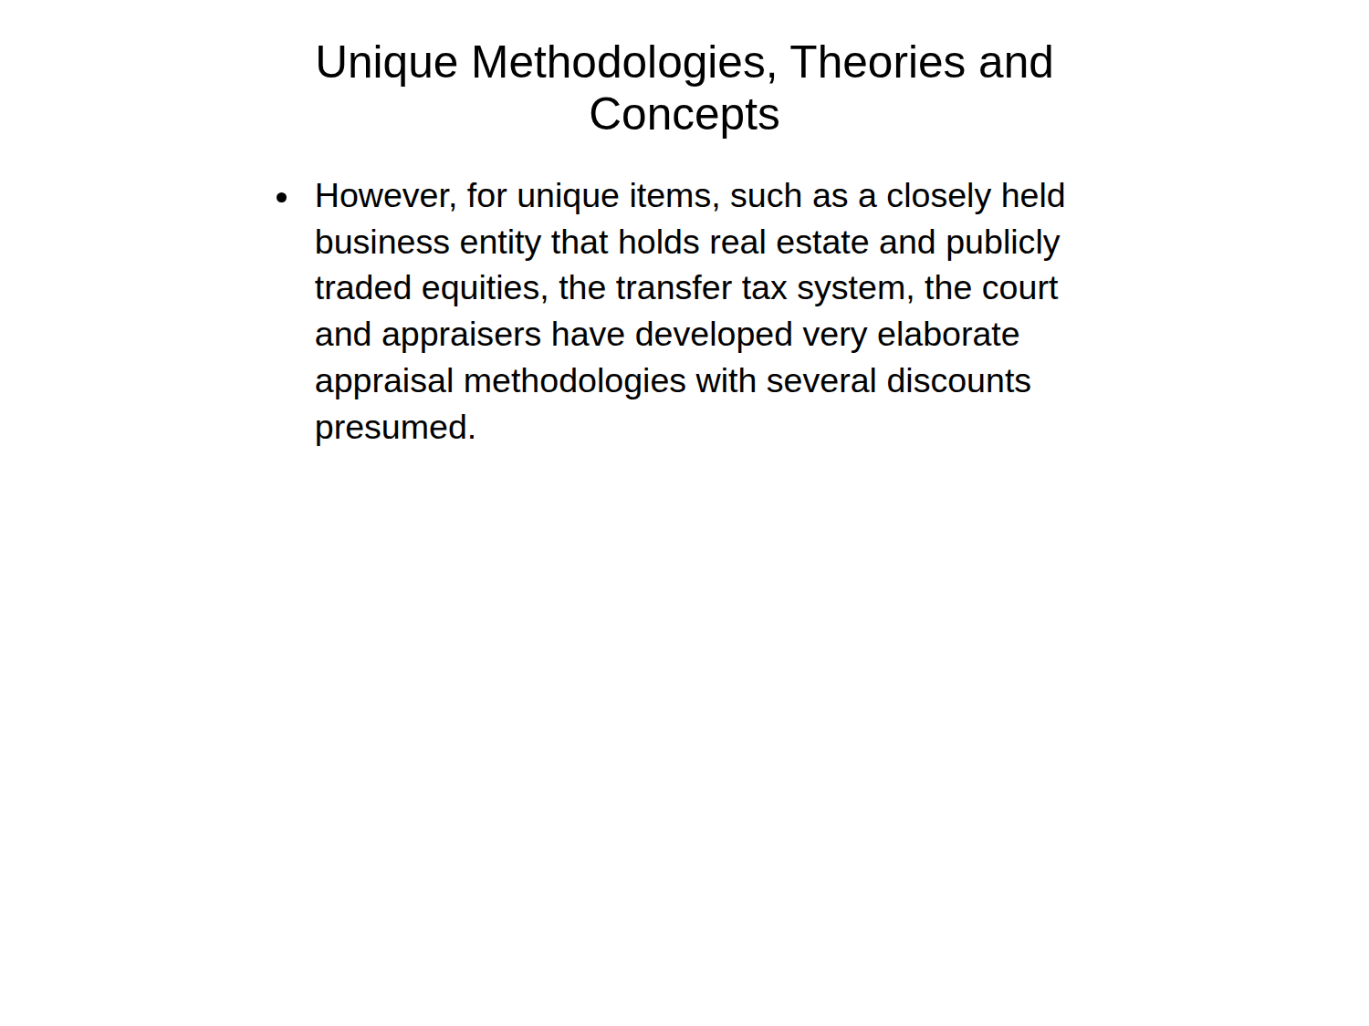Unique Methodologies, Theories and Concepts
However, for unique items, such as a closely held business entity that holds real estate and publicly traded equities, the transfer tax system, the court and appraisers have developed very elaborate appraisal methodologies with several discounts presumed.